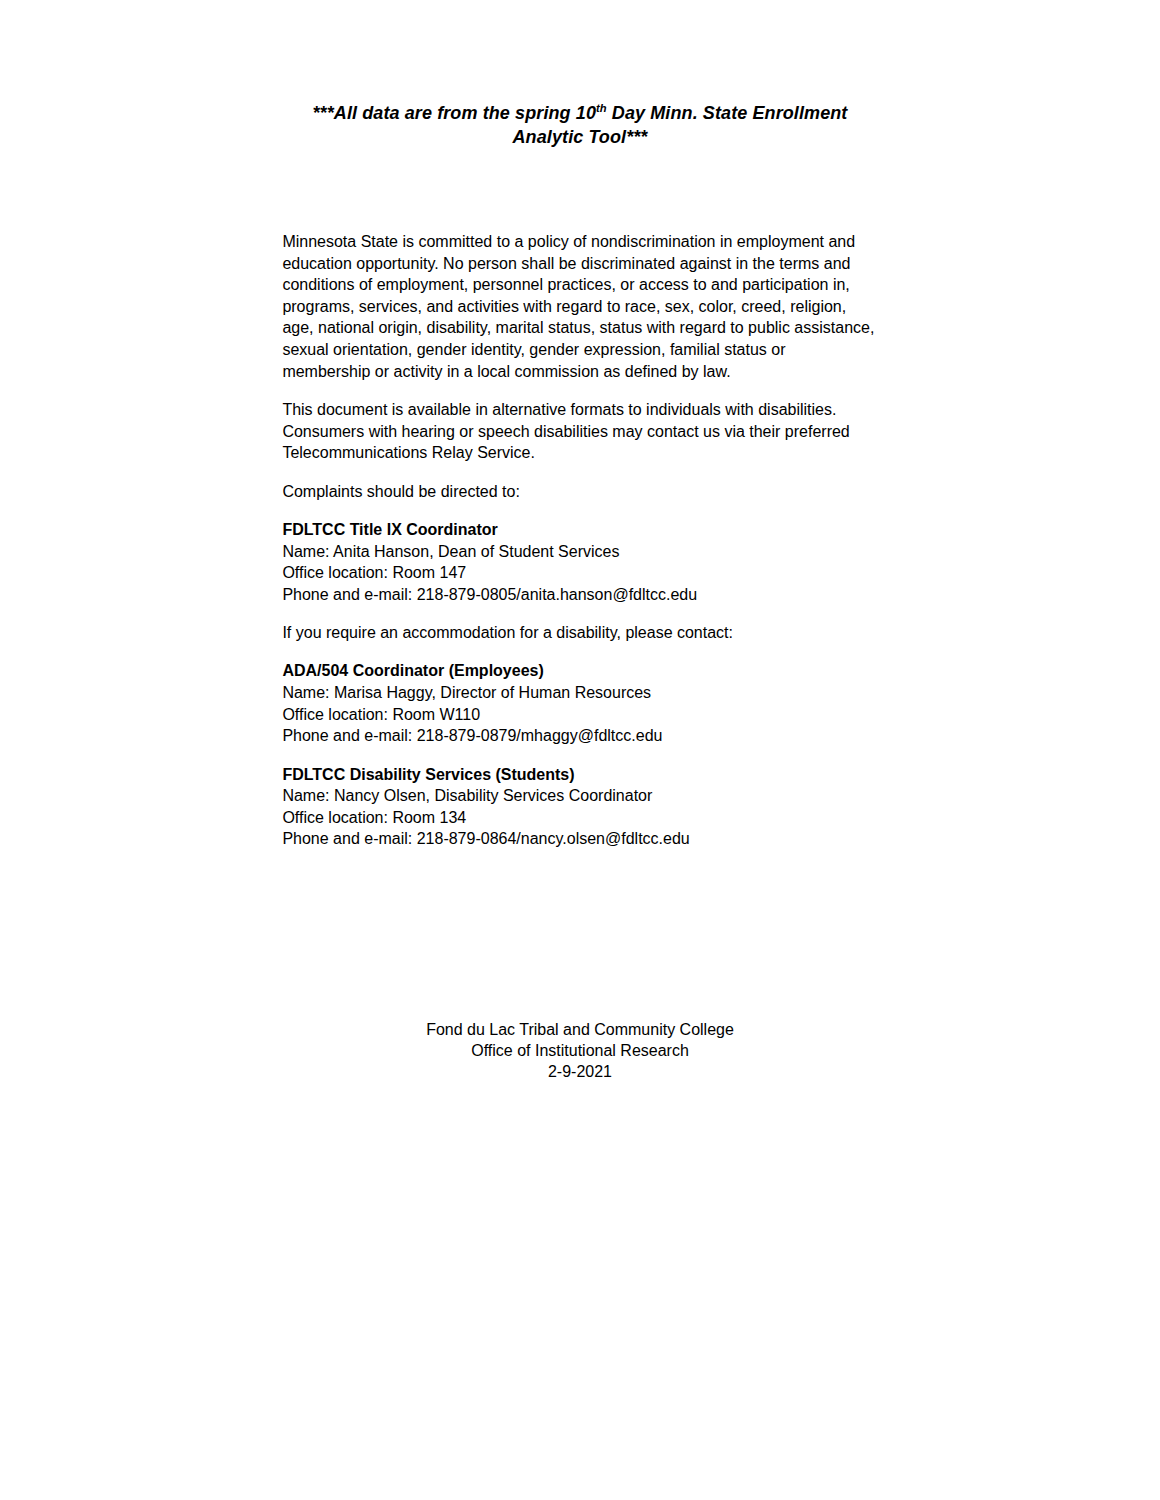***All data are from the spring 10th Day Minn. State Enrollment Analytic Tool***
Minnesota State is committed to a policy of nondiscrimination in employment and education opportunity. No person shall be discriminated against in the terms and conditions of employment, personnel practices, or access to and participation in, programs, services, and activities with regard to race, sex, color, creed, religion, age, national origin, disability, marital status, status with regard to public assistance, sexual orientation, gender identity, gender expression, familial status or membership or activity in a local commission as defined by law.
This document is available in alternative formats to individuals with disabilities. Consumers with hearing or speech disabilities may contact us via their preferred Telecommunications Relay Service.
Complaints should be directed to:
FDLTCC Title IX Coordinator
Name: Anita Hanson, Dean of Student Services
Office location: Room 147
Phone and e-mail: 218-879-0805/anita.hanson@fdltcc.edu
If you require an accommodation for a disability, please contact:
ADA/504 Coordinator (Employees)
Name: Marisa Haggy, Director of Human Resources
Office location: Room W110
Phone and e-mail: 218-879-0879/mhaggy@fdltcc.edu
FDLTCC Disability Services (Students)
Name: Nancy Olsen, Disability Services Coordinator
Office location: Room 134
Phone and e-mail: 218-879-0864/nancy.olsen@fdltcc.edu
Fond du Lac Tribal and Community College
Office of Institutional Research
2-9-2021